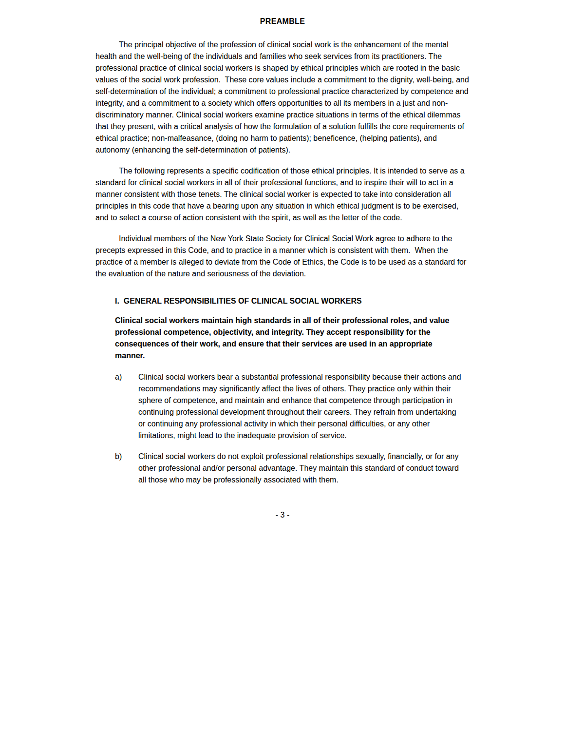PREAMBLE
The principal objective of the profession of clinical social work is the enhancement of the mental health and the well-being of the individuals and families who seek services from its practitioners. The professional practice of clinical social workers is shaped by ethical principles which are rooted in the basic values of the social work profession. These core values include a commitment to the dignity, well-being, and self-determination of the individual; a commitment to professional practice characterized by competence and integrity, and a commitment to a society which offers opportunities to all its members in a just and non-discriminatory manner. Clinical social workers examine practice situations in terms of the ethical dilemmas that they present, with a critical analysis of how the formulation of a solution fulfills the core requirements of ethical practice; non-malfeasance, (doing no harm to patients); beneficence, (helping patients), and autonomy (enhancing the self-determination of patients).
The following represents a specific codification of those ethical principles. It is intended to serve as a standard for clinical social workers in all of their professional functions, and to inspire their will to act in a manner consistent with those tenets. The clinical social worker is expected to take into consideration all principles in this code that have a bearing upon any situation in which ethical judgment is to be exercised, and to select a course of action consistent with the spirit, as well as the letter of the code.
Individual members of the New York State Society for Clinical Social Work agree to adhere to the precepts expressed in this Code, and to practice in a manner which is consistent with them. When the practice of a member is alleged to deviate from the Code of Ethics, the Code is to be used as a standard for the evaluation of the nature and seriousness of the deviation.
I. GENERAL RESPONSIBILITIES OF CLINICAL SOCIAL WORKERS
Clinical social workers maintain high standards in all of their professional roles, and value professional competence, objectivity, and integrity. They accept responsibility for the consequences of their work, and ensure that their services are used in an appropriate manner.
a) Clinical social workers bear a substantial professional responsibility because their actions and recommendations may significantly affect the lives of others. They practice only within their sphere of competence, and maintain and enhance that competence through participation in continuing professional development throughout their careers. They refrain from undertaking or continuing any professional activity in which their personal difficulties, or any other limitations, might lead to the inadequate provision of service.
b) Clinical social workers do not exploit professional relationships sexually, financially, or for any other professional and/or personal advantage. They maintain this standard of conduct toward all those who may be professionally associated with them.
- 3 -